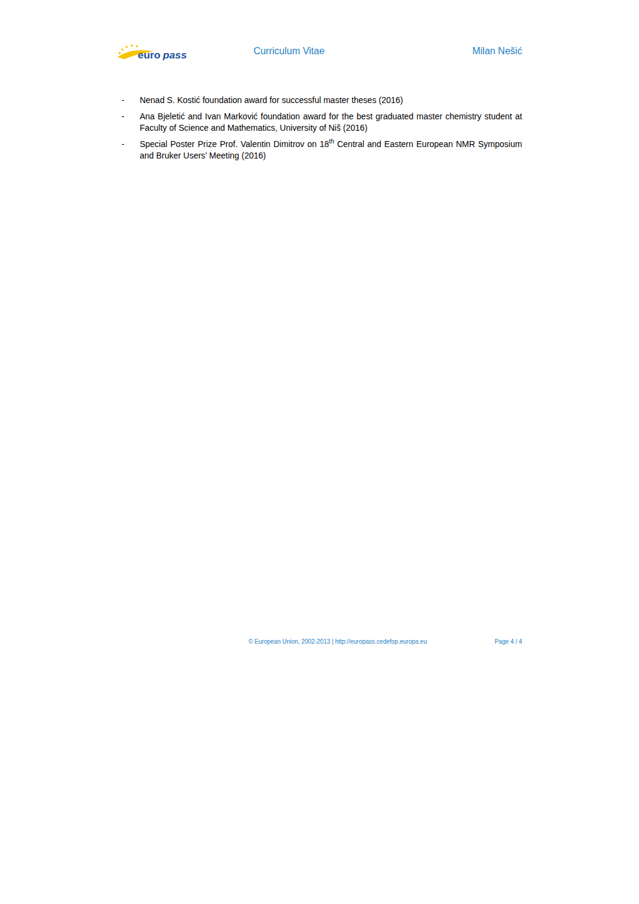euro pass
Curriculum Vitae
Milan Nešić
Nenad S. Kostić foundation award for successful master theses (2016)
Ana Bjeletić and Ivan Marković foundation award for the best graduated master chemistry student at Faculty of Science and Mathematics, University of Niš (2016)
Special Poster Prize Prof. Valentin Dimitrov on 18th Central and Eastern European NMR Symposium and Bruker Users’ Meeting (2016)
© European Union, 2002-2013 | http://europass.cedefop.europa.eu
Page 4 / 4